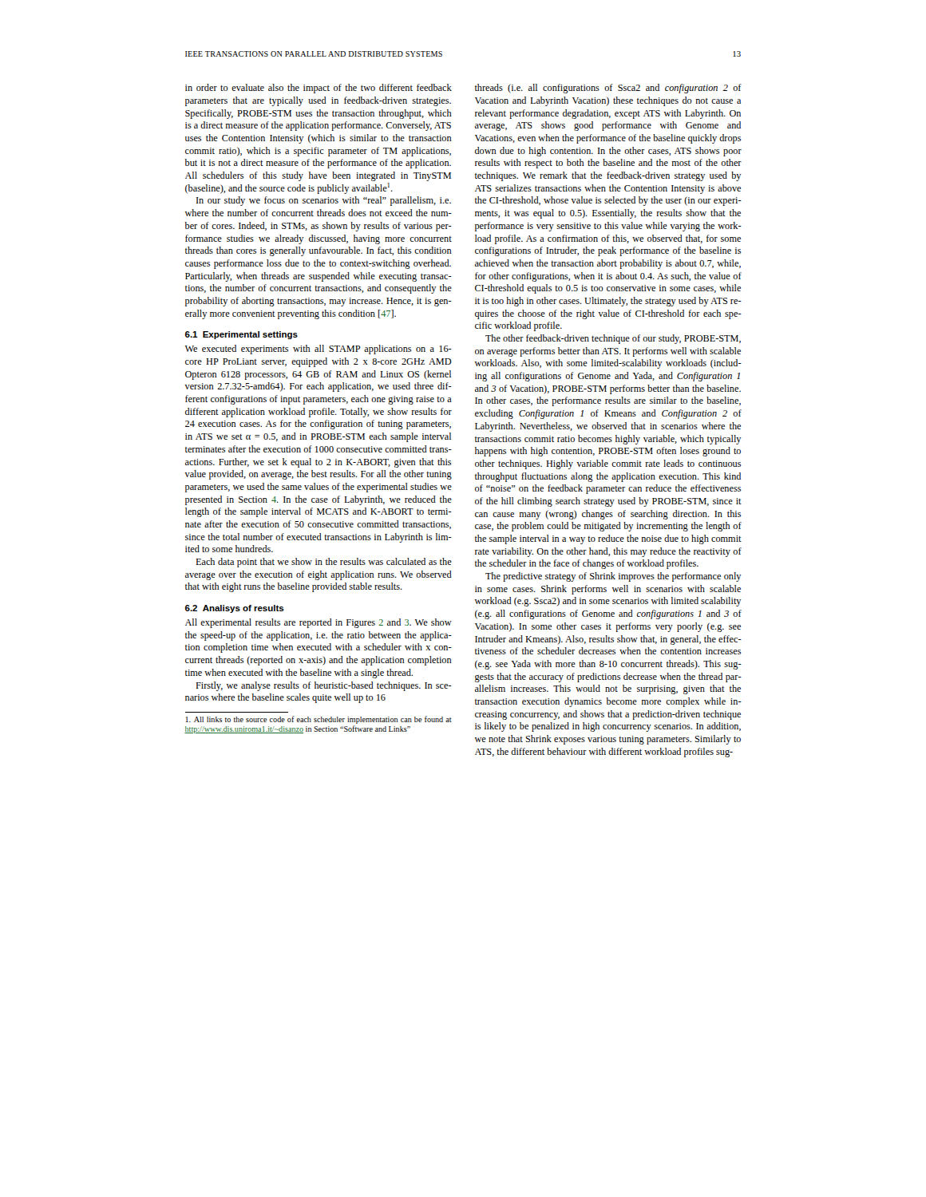IEEE Transactions on Parallel and Distributed Systems 13
in order to evaluate also the impact of the two different feedback parameters that are typically used in feedback-driven strategies. Specifically, PROBE-STM uses the transaction throughput, which is a direct measure of the application performance. Conversely, ATS uses the Contention Intensity (which is similar to the transaction commit ratio), which is a specific parameter of TM applications, but it is not a direct measure of the performance of the application. All schedulers of this study have been integrated in TinySTM (baseline), and the source code is publicly available1.
In our study we focus on scenarios with “real” parallelism, i.e. where the number of concurrent threads does not exceed the number of cores. Indeed, in STMs, as shown by results of various performance studies we already discussed, having more concurrent threads than cores is generally unfavourable. In fact, this condition causes performance loss due to the to context-switching overhead. Particularly, when threads are suspended while executing transactions, the number of concurrent transactions, and consequently the probability of aborting transactions, may increase. Hence, it is generally more convenient preventing this condition [47].
6.1 Experimental settings
We executed experiments with all STAMP applications on a 16-core HP ProLiant server, equipped with 2 x 8-core 2GHz AMD Opteron 6128 processors, 64 GB of RAM and Linux OS (kernel version 2.7.32-5-amd64). For each application, we used three different configurations of input parameters, each one giving raise to a different application workload profile. Totally, we show results for 24 execution cases. As for the configuration of tuning parameters, in ATS we set α = 0.5, and in PROBE-STM each sample interval terminates after the execution of 1000 consecutive committed transactions. Further, we set k equal to 2 in K-ABORT, given that this value provided, on average, the best results. For all the other tuning parameters, we used the same values of the experimental studies we presented in Section 4. In the case of Labyrinth, we reduced the length of the sample interval of MCATS and K-ABORT to terminate after the execution of 50 consecutive committed transactions, since the total number of executed transactions in Labyrinth is limited to some hundreds.
Each data point that we show in the results was calculated as the average over the execution of eight application runs. We observed that with eight runs the baseline provided stable results.
6.2 Analisys of results
All experimental results are reported in Figures 2 and 3. We show the speed-up of the application, i.e. the ratio between the application completion time when executed with a scheduler with x concurrent threads (reported on x-axis) and the application completion time when executed with the baseline with a single thread.
Firstly, we analyse results of heuristic-based techniques. In scenarios where the baseline scales quite well up to 16
1. All links to the source code of each scheduler implementation can be found at http://www.dis.uniroma1.it/~disanzo in Section “Software and Links”
threads (i.e. all configurations of Ssca2 and configuration 2 of Vacation and Labyrinth Vacation) these techniques do not cause a relevant performance degradation, except ATS with Labyrinth. On average, ATS shows good performance with Genome and Vacations, even when the performance of the baseline quickly drops down due to high contention. In the other cases, ATS shows poor results with respect to both the baseline and the most of the other techniques. We remark that the feedback-driven strategy used by ATS serializes transactions when the Contention Intensity is above the CI-threshold, whose value is selected by the user (in our experiments, it was equal to 0.5). Essentially, the results show that the performance is very sensitive to this value while varying the workload profile. As a confirmation of this, we observed that, for some configurations of Intruder, the peak performance of the baseline is achieved when the transaction abort probability is about 0.7, while, for other configurations, when it is about 0.4. As such, the value of CI-threshold equals to 0.5 is too conservative in some cases, while it is too high in other cases. Ultimately, the strategy used by ATS requires the choose of the right value of CI-threshold for each specific workload profile.
The other feedback-driven technique of our study, PROBE-STM, on average performs better than ATS. It performs well with scalable workloads. Also, with some limited-scalability workloads (including all configurations of Genome and Yada, and Configuration 1 and 3 of Vacation), PROBE-STM performs better than the baseline. In other cases, the performance results are similar to the baseline, excluding Configuration 1 of Kmeans and Configuration 2 of Labyrinth. Nevertheless, we observed that in scenarios where the transactions commit ratio becomes highly variable, which typically happens with high contention, PROBE-STM often loses ground to other techniques. Highly variable commit rate leads to continuous throughput fluctuations along the application execution. This kind of “noise” on the feedback parameter can reduce the effectiveness of the hill climbing search strategy used by PROBE-STM, since it can cause many (wrong) changes of searching direction. In this case, the problem could be mitigated by incrementing the length of the sample interval in a way to reduce the noise due to high commit rate variability. On the other hand, this may reduce the reactivity of the scheduler in the face of changes of workload profiles.
The predictive strategy of Shrink improves the performance only in some cases. Shrink performs well in scenarios with scalable workload (e.g. Ssca2) and in some scenarios with limited scalability (e.g. all configurations of Genome and configurations 1 and 3 of Vacation). In some other cases it performs very poorly (e.g. see Intruder and Kmeans). Also, results show that, in general, the effectiveness of the scheduler decreases when the contention increases (e.g. see Yada with more than 8-10 concurrent threads). This suggests that the accuracy of predictions decrease when the thread parallelism increases. This would not be surprising, given that the transaction execution dynamics become more complex while increasing concurrency, and shows that a prediction-driven technique is likely to be penalized in high concurrency scenarios. In addition, we note that Shrink exposes various tuning parameters. Similarly to ATS, the different behaviour with different workload profiles sug-